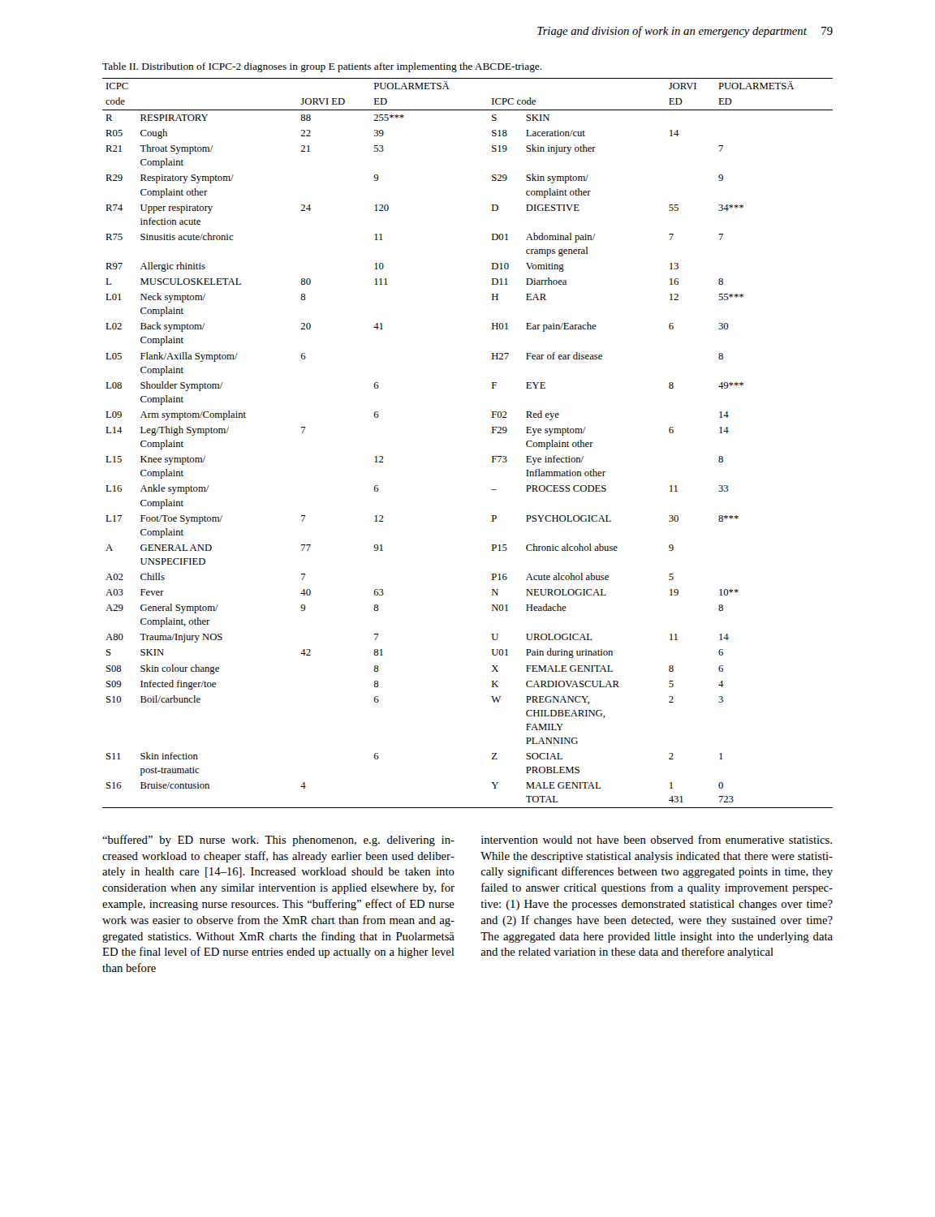Triage and division of work in an emergency department 79
Table II. Distribution of ICPC-2 diagnoses in group E patients after implementing the ABCDE-triage.
| ICPC | | PUOLARMETSÄ | | JORVI | PUOLARMETSÄ |
| --- | --- | --- | --- | --- | --- |
| code | JORVI ED | ED | ICPC code | ED | ED |
| R | RESPIRATORY | 88 | 255*** | S | SKIN | | |
| R05 | Cough | 22 | 39 | S18 | Laceration/cut | 14 | |
| R21 | Throat Symptom/ Complaint | 21 | 53 | S19 | Skin injury other | | 7 |
| R29 | Respiratory Symptom/ Complaint other | | 9 | S29 | Skin symptom/ complaint other | | 9 |
| R74 | Upper respiratory infection acute | 24 | 120 | D | DIGESTIVE | 55 | 34*** |
| R75 | Sinusitis acute/chronic | | 11 | D01 | Abdominal pain/ cramps general | 7 | 7 |
| R97 | Allergic rhinitis | | 10 | D10 | Vomiting | 13 | |
| L | MUSCULOSKELETAL | 80 | 111 | D11 | Diarrhoea | 16 | 8 |
| L01 | Neck symptom/ Complaint | 8 | | H | EAR | 12 | 55*** |
| L02 | Back symptom/ Complaint | 20 | 41 | H01 | Ear pain/Earache | 6 | 30 |
| L05 | Flank/Axilla Symptom/ Complaint | 6 | | H27 | Fear of ear disease | | 8 |
| L08 | Shoulder Symptom/ Complaint | | 6 | F | EYE | 8 | 49*** |
| L09 | Arm symptom/Complaint | | 6 | F02 | Red eye | | 14 |
| L14 | Leg/Thigh Symptom/ Complaint | 7 | | F29 | Eye symptom/ Complaint other | 6 | 14 |
| L15 | Knee symptom/ Complaint | | 12 | F73 | Eye infection/ Inflammation other | | 8 |
| L16 | Ankle symptom/ Complaint | | 6 | – | PROCESS CODES | 11 | 33 |
| L17 | Foot/Toe Symptom/ Complaint | 7 | 12 | P | PSYCHOLOGICAL | 30 | 8*** |
| A | GENERAL AND UNSPECIFIED | 77 | 91 | P15 | Chronic alcohol abuse | 9 | |
| A02 | Chills | 7 | | P16 | Acute alcohol abuse | 5 | |
| A03 | Fever | 40 | 63 | N | NEUROLOGICAL | 19 | 10** |
| A29 | General Symptom/ Complaint, other | 9 | 8 | N01 | Headache | | 8 |
| A80 | Trauma/Injury NOS | | 7 | U | UROLOGICAL | 11 | 14 |
| S | SKIN | 42 | 81 | U01 | Pain during urination | | 6 |
| S08 | Skin colour change | | 8 | X | FEMALE GENITAL | 8 | 6 |
| S09 | Infected finger/toe | | 8 | K | CARDIOVASCULAR | 5 | 4 |
| S10 | Boil/carbuncle | | 6 | W | PREGNANCY, CHILDBEARING, FAMILY PLANNING | 2 | 3 |
| S11 | Skin infection post-traumatic | | 6 | Z | SOCIAL PROBLEMS | 2 | 1 |
| S16 | Bruise/contusion | 4 | | Y | MALE GENITAL TOTAL | 1 431 | 0 723 |
“buffered” by ED nurse work. This phenomenon, e.g. delivering increased workload to cheaper staff, has already earlier been used deliberately in health care [14–16]. Increased workload should be taken into consideration when any similar intervention is applied elsewhere by, for example, increasing nurse resources. This “buffering” effect of ED nurse work was easier to observe from the XmR chart than from mean and aggregated statistics. Without XmR charts the finding that in Puolarmetsä ED the final level of ED nurse entries ended up actually on a higher level than before
intervention would not have been observed from enumerative statistics. While the descriptive statistical analysis indicated that there were statistically significant differences between two aggregated points in time, they failed to answer critical questions from a quality improvement perspective: (1) Have the processes demonstrated statistical changes over time? and (2) If changes have been detected, were they sustained over time? The aggregated data here provided little insight into the underlying data and the related variation in these data and therefore analytical